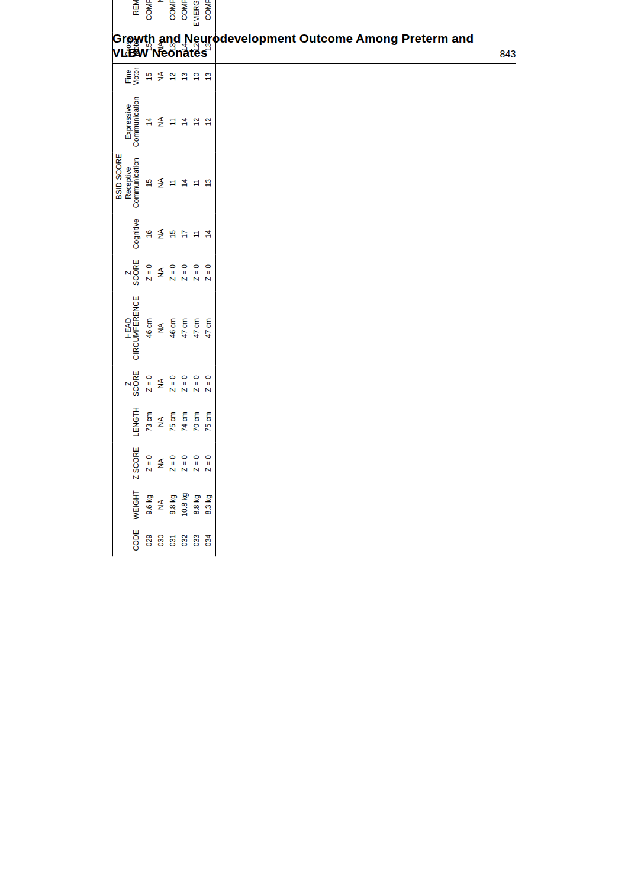Growth and Neurodevelopment Outcome Among Preterm and VLBW Neonates
843
| | | | | | | BSID SCORE | |
| --- | --- | --- | --- | --- | --- | --- | --- |
| CODE | WEIGHT | Z SCORE | LENGTH | Z SCORE | HEAD CIRCUMFERENCE | Z SCORE | Cognitive | Receptive Communication | Expressive Communication | Fine Motor | Gross Motor | REMARKS |
| 029 | 9.6 kg | Z = 0 | 73 cm | Z = 0 | 46 cm | Z = 0 | 16 | 15 | 14 | 15 | 15 | COMPETENT |
| 030 | NA | NA | NA | NA | NA | NA | NA | NA | NA | NA | NA | NA |
| 031 | 9.8 kg | Z = 0 | 75 cm | Z = 0 | 46 cm | Z = 0 | 15 | 11 | 11 | 12 | 13 | COMPETENT |
| 032 | 10.8 kg | Z = 0 | 74 cm | Z = 0 | 47 cm | Z = 0 | 17 | 14 | 14 | 13 | 14 | COMPETENT |
| 033 | 8.8 kg | Z = 0 | 70 cm | Z = 0 | 47 cm | Z = 0 | 11 | 11 | 12 | 10 | 12 | EMERGING RISK |
| 034 | 8.3 kg | Z = 0 | 75 cm | Z = 0 | 47 cm | Z = 0 | 14 | 13 | 12 | 13 | 13 | COMPETENT |